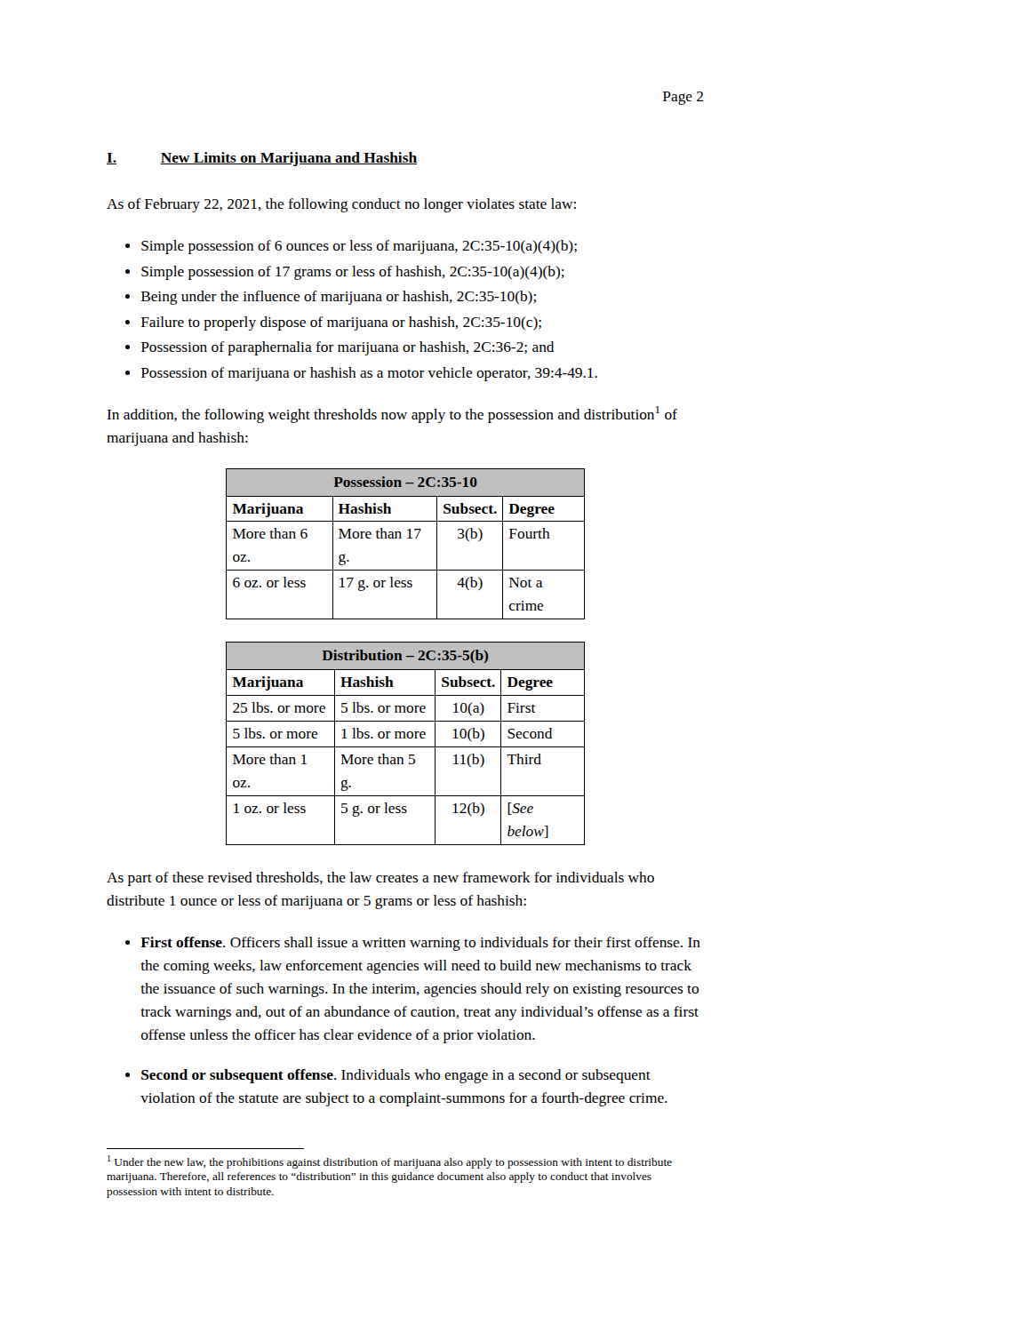Page 2
I.
New Limits on Marijuana and Hashish
As of February 22, 2021, the following conduct no longer violates state law:
Simple possession of 6 ounces or less of marijuana, 2C:35-10(a)(4)(b);
Simple possession of 17 grams or less of hashish, 2C:35-10(a)(4)(b);
Being under the influence of marijuana or hashish, 2C:35-10(b);
Failure to properly dispose of marijuana or hashish, 2C:35-10(c);
Possession of paraphernalia for marijuana or hashish, 2C:36-2; and
Possession of marijuana or hashish as a motor vehicle operator, 39:4-49.1.
In addition, the following weight thresholds now apply to the possession and distribution1 of marijuana and hashish:
Possession – 2C:35-10
| Marijuana | Hashish | Subsect. | Degree |
| --- | --- | --- | --- |
| More than 6 oz. | More than 17 g. | 3(b) | Fourth |
| 6 oz. or less | 17 g. or less | 4(b) | Not a crime |
Distribution – 2C:35-5(b)
| Marijuana | Hashish | Subsect. | Degree |
| --- | --- | --- | --- |
| 25 lbs. or more | 5 lbs. or more | 10(a) | First |
| 5 lbs. or more | 1 lbs. or more | 10(b) | Second |
| More than 1 oz. | More than 5 g. | 11(b) | Third |
| 1 oz. or less | 5 g. or less | 12(b) | [ See below ] |
As part of these revised thresholds, the law creates a new framework for individuals who distribute 1 ounce or less of marijuana or 5 grams or less of hashish:
First offense. Officers shall issue a written warning to individuals for their first offense. In the coming weeks, law enforcement agencies will need to build new mechanisms to track the issuance of such warnings. In the interim, agencies should rely on existing resources to track warnings and, out of an abundance of caution, treat any individual’s offense as a first offense unless the officer has clear evidence of a prior violation.
Second or subsequent offense. Individuals who engage in a second or subsequent violation of the statute are subject to a complaint-summons for a fourth-degree crime.
1 Under the new law, the prohibitions against distribution of marijuana also apply to possession with intent to distribute marijuana. Therefore, all references to “distribution” in this guidance document also apply to conduct that involves possession with intent to distribute.